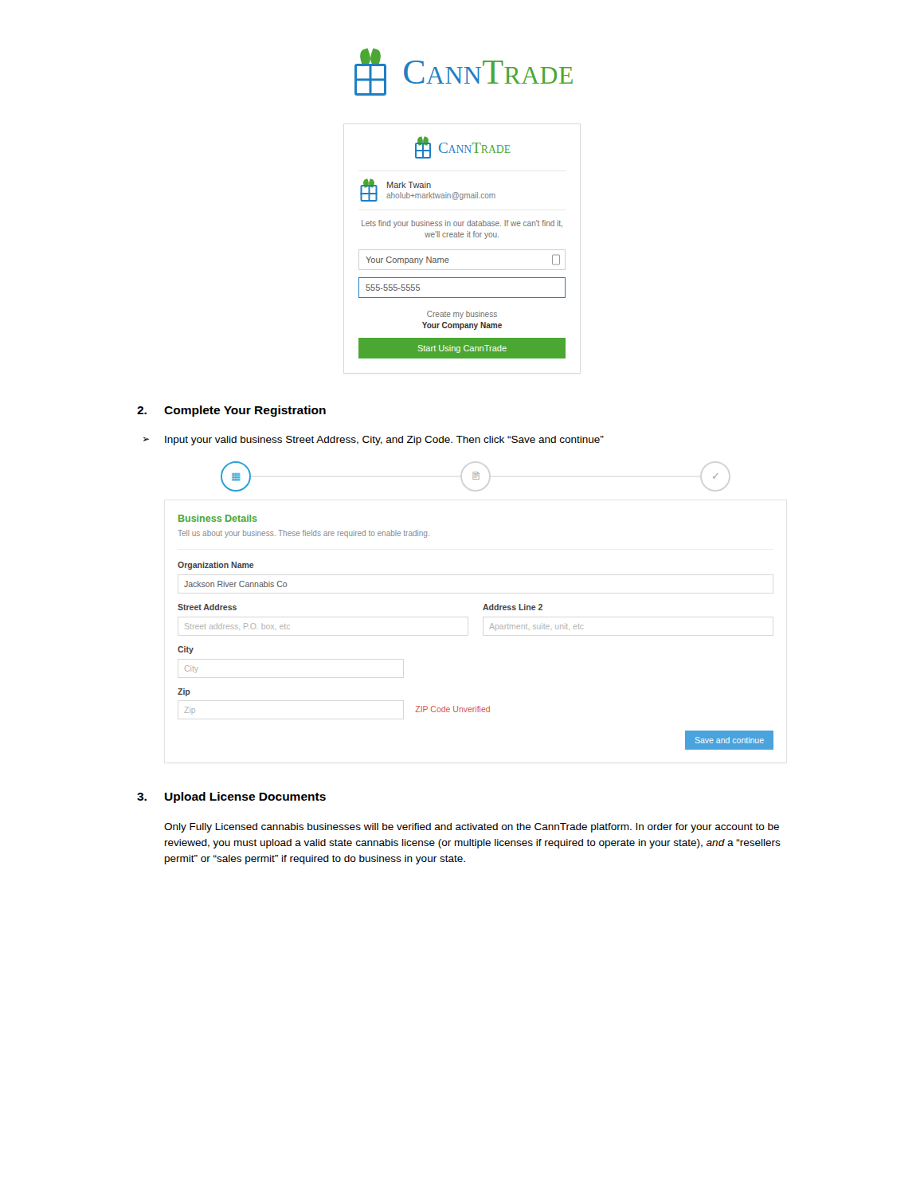CANN TRADE
CANN TRADE
Mark Twain
aholub+marktwain@gmail.com
Lets find your business in our database. If we can't find it, we'll create it for you.
Create my business
Your Company Name
Start Using CannTrade
2. Complete Your Registration
Input your valid business Street Address, City, and Zip Code. Then click “Save and continue”
▦
🖹
✓
Business Details
Tell us about your business. These fields are required to enable trading.
Organization Name
Street Address
Address Line 2
City
Zip
ZIP Code Unverified
Save and continue
3. Upload License Documents
Only Fully Licensed cannabis businesses will be verified and activated on the CannTrade platform. In order for your account to be reviewed, you must upload a valid state cannabis license (or multiple licenses if required to operate in your state), and a “resellers permit” or “sales permit” if required to do business in your state.